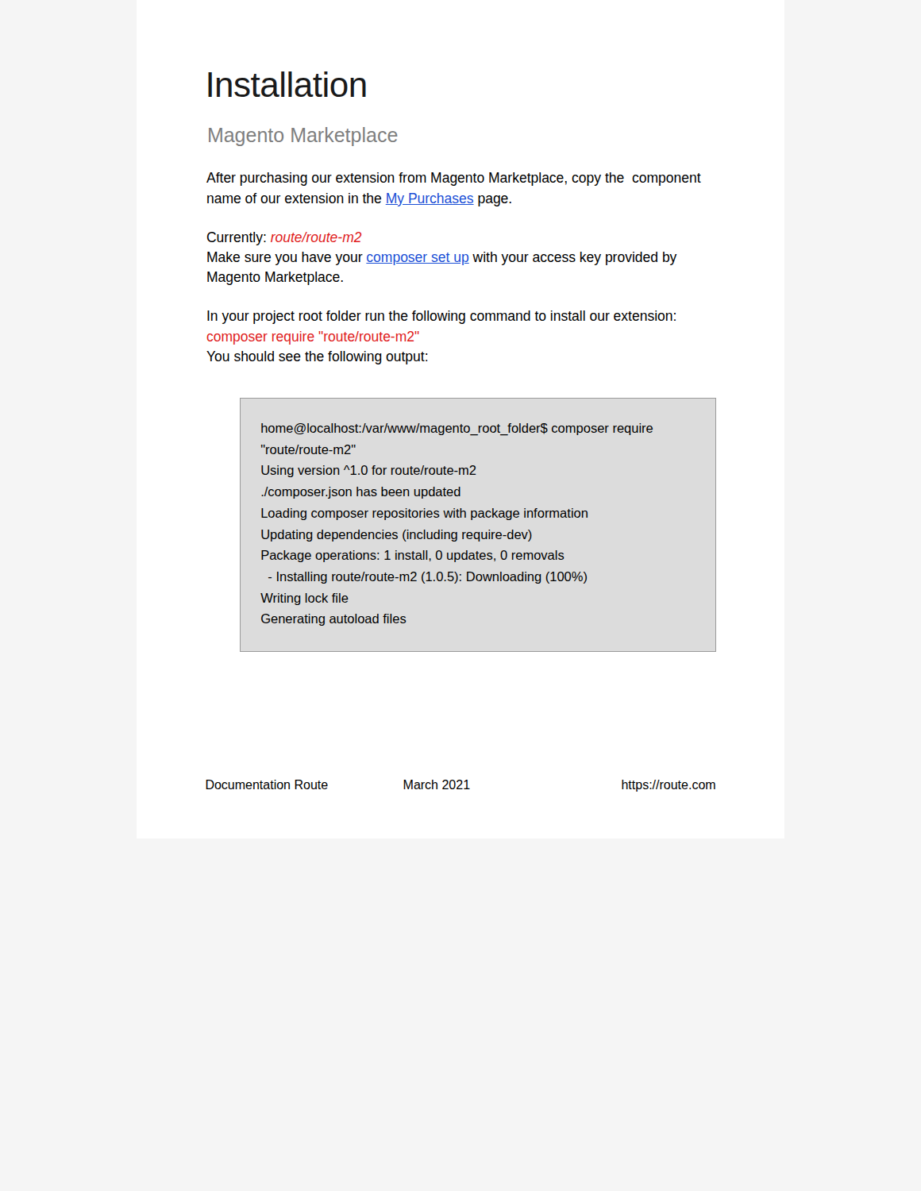Installation
Magento Marketplace
After purchasing our extension from Magento Marketplace, copy the component name of our extension in the My Purchases page.
Currently: route/route-m2
Make sure you have your composer set up with your access key provided by Magento Marketplace.
In your project root folder run the following command to install our extension:
composer require "route/route-m2"
You should see the following output:
home@localhost:/var/www/magento_root_folder$ composer require "route/route-m2"
Using version ^1.0 for route/route-m2
./composer.json has been updated
Loading composer repositories with package information
Updating dependencies (including require-dev)
Package operations: 1 install, 0 updates, 0 removals
  - Installing route/route-m2 (1.0.5): Downloading (100%)
Writing lock file
Generating autoload files
Documentation Route
March 2021
https://route.com